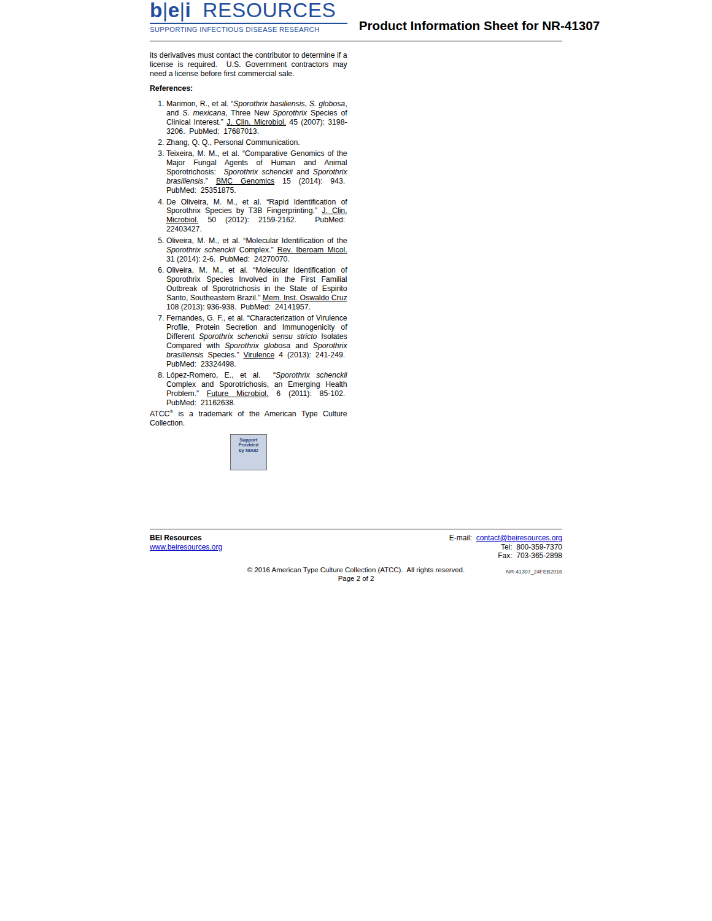b|e|i RESOURCES
SUPPORTING INFECTIOUS DISEASE RESEARCH
Product Information Sheet for NR-41307
its derivatives must contact the contributor to determine if a license is required. U.S. Government contractors may need a license before first commercial sale.
References:
Marimon, R., et al. “Sporothrix basiliensis, S. globosa, and S. mexicana, Three New Sporothrix Species of Clinical Interest.” J. Clin. Microbiol. 45 (2007): 3198-3206. PubMed: 17687013.
Zhang, Q. Q., Personal Communication.
Teixeira, M. M., et al. “Comparative Genomics of the Major Fungal Agents of Human and Animal Sporotrichosis: Sporothrix schenckii and Sporothrix brasiliensis.” BMC Genomics 15 (2014): 943. PubMed: 25351875.
De Oliveira, M. M., et al. “Rapid Identification of Sporothrix Species by T3B Fingerprinting.” J. Clin. Microbiol. 50 (2012): 2159-2162. PubMed: 22403427.
Oliveira, M. M., et al. “Molecular Identification of the Sporothrix schenckii Complex.” Rev. Iberoam Micol. 31 (2014): 2-6. PubMed: 24270070.
Oliveira, M. M., et al. “Molecular Identification of Sporothrix Species Involved in the First Familial Outbreak of Sporotrichosis in the State of Espirito Santo, Southeastern Brazil.” Mem. Inst. Oswaldo Cruz 108 (2013): 936-938. PubMed: 24141957.
Fernandes, G. F., et al. “Characterization of Virulence Profile, Protein Secretion and Immunogenicity of Different Sporothrix schenckii sensu stricto Isolates Compared with Sporothrix globosa and Sporothrix brasiliensis Species.” Virulence 4 (2013): 241-249. PubMed: 23324498.
López-Romero, E., et al. “Sporothrix schenckii Complex and Sporotrichosis, an Emerging Health Problem.” Future Microbiol. 6 (2011): 85-102. PubMed: 21162638.
ATCC® is a trademark of the American Type Culture Collection.
Support
Provided
by NIAID
BEI Resources
www.beiresources.org
E-mail: contact@beiresources.org
Tel: 800-359-7370
Fax: 703-365-2898
© 2016 American Type Culture Collection (ATCC). All rights reserved.
Page 2 of 2 NR-41307_24FEB2016